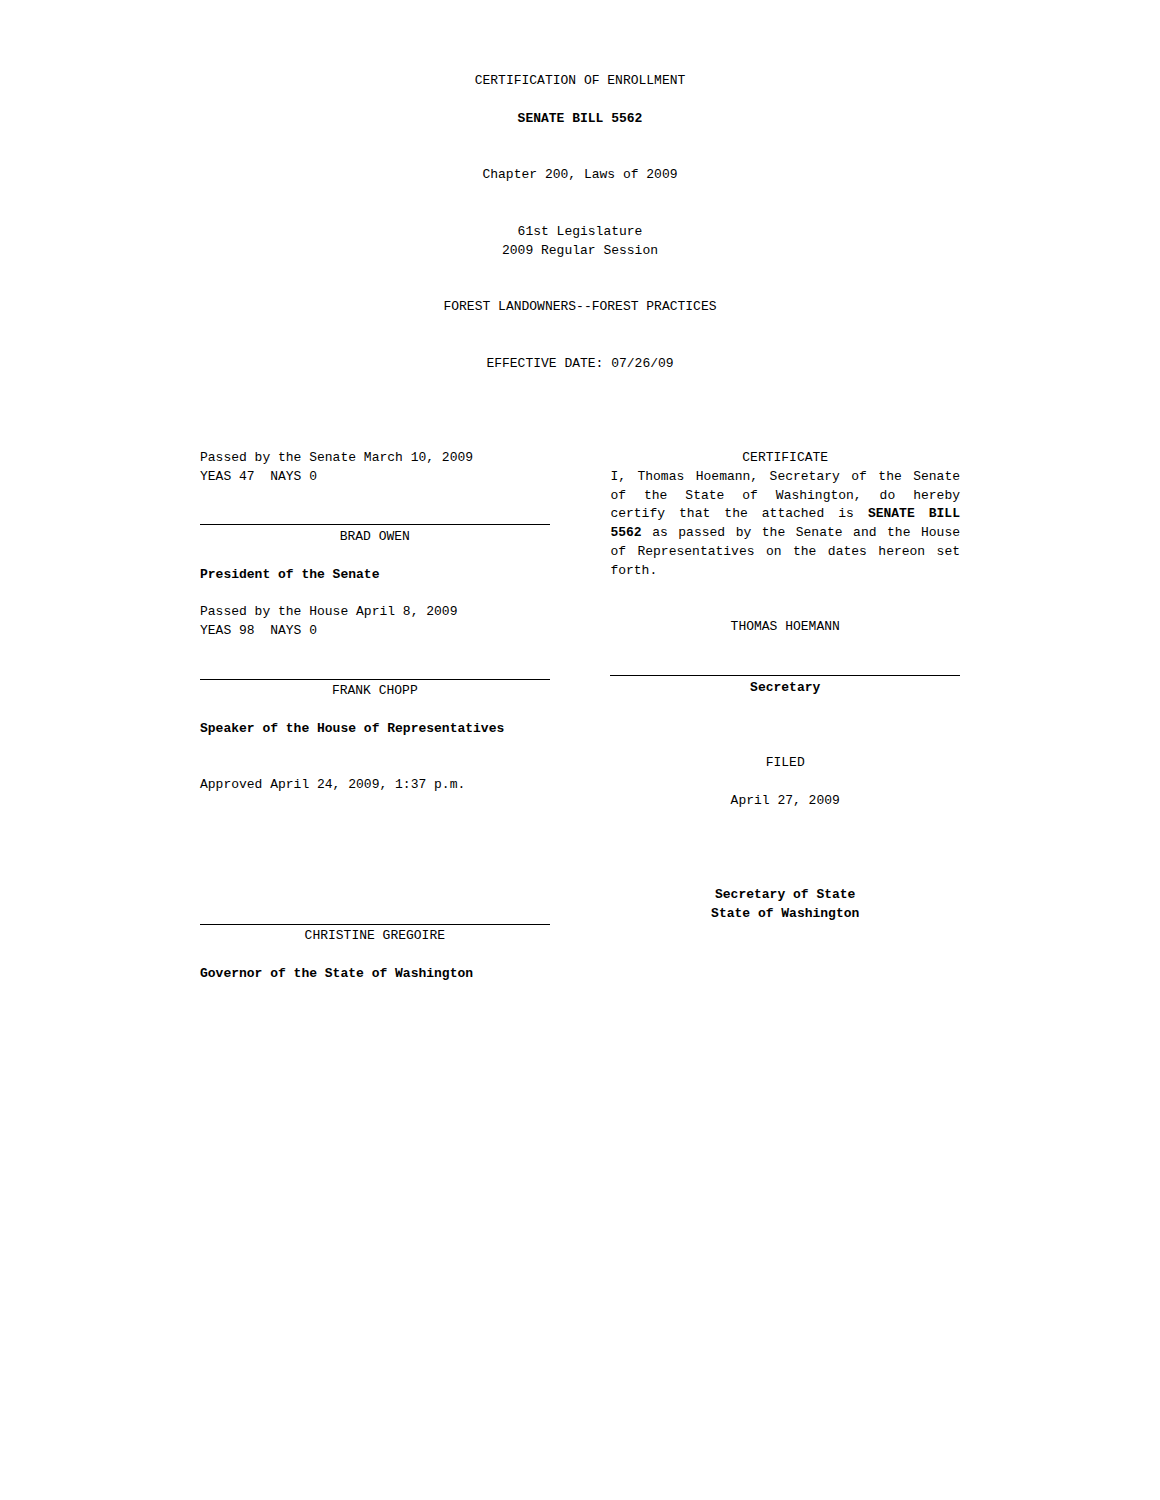CERTIFICATION OF ENROLLMENT
SENATE BILL 5562
Chapter 200, Laws of 2009
61st Legislature
2009 Regular Session
FOREST LANDOWNERS--FOREST PRACTICES
EFFECTIVE DATE: 07/26/09
Passed by the Senate March 10, 2009
YEAS 47 NAYS 0
BRAD OWEN
President of the Senate
Passed by the House April 8, 2009
YEAS 98 NAYS 0
FRANK CHOPP
Speaker of the House of Representatives
Approved April 24, 2009, 1:37 p.m.
CERTIFICATE
I, Thomas Hoemann, Secretary of the Senate of the State of Washington, do hereby certify that the attached is SENATE BILL 5562 as passed by the Senate and the House of Representatives on the dates hereon set forth.
THOMAS HOEMANN
Secretary
FILED
April 27, 2009
CHRISTINE GREGOIRE
Governor of the State of Washington
Secretary of State
State of Washington